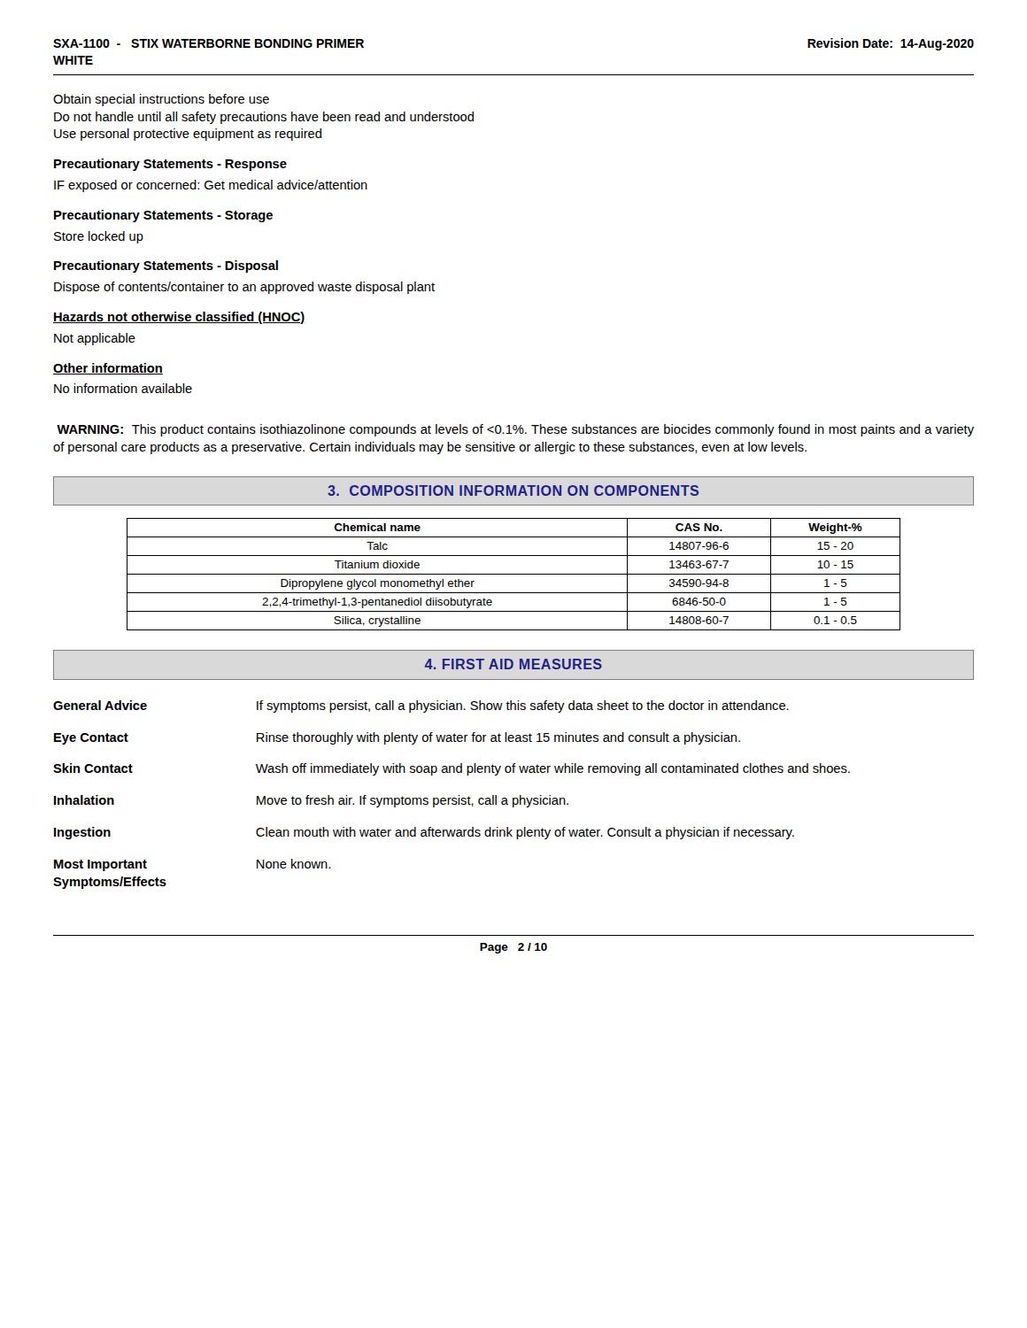SXA-1100 - STIX WATERBORNE BONDING PRIMER
WHITE
Revision Date: 14-Aug-2020
Obtain special instructions before use
Do not handle until all safety precautions have been read and understood
Use personal protective equipment as required
Precautionary Statements - Response
IF exposed or concerned: Get medical advice/attention
Precautionary Statements - Storage
Store locked up
Precautionary Statements - Disposal
Dispose of contents/container to an approved waste disposal plant
Hazards not otherwise classified (HNOC)
Not applicable
Other information
No information available
WARNING: This product contains isothiazolinone compounds at levels of <0.1%. These substances are biocides commonly found in most paints and a variety of personal care products as a preservative. Certain individuals may be sensitive or allergic to these substances, even at low levels.
3. COMPOSITION INFORMATION ON COMPONENTS
| Chemical name | CAS No. | Weight-% |
| --- | --- | --- |
| Talc | 14807-96-6 | 15 - 20 |
| Titanium dioxide | 13463-67-7 | 10 - 15 |
| Dipropylene glycol monomethyl ether | 34590-94-8 | 1 - 5 |
| 2,2,4-trimethyl-1,3-pentanediol diisobutyrate | 6846-50-0 | 1 - 5 |
| Silica, crystalline | 14808-60-7 | 0.1 - 0.5 |
4. FIRST AID MEASURES
| General Advice | If symptoms persist, call a physician. Show this safety data sheet to the doctor in attendance. |
| Eye Contact | Rinse thoroughly with plenty of water for at least 15 minutes and consult a physician. |
| Skin Contact | Wash off immediately with soap and plenty of water while removing all contaminated clothes and shoes. |
| Inhalation | Move to fresh air. If symptoms persist, call a physician. |
| Ingestion | Clean mouth with water and afterwards drink plenty of water. Consult a physician if necessary. |
| Most Important Symptoms/Effects | None known. |
Page 2 / 10